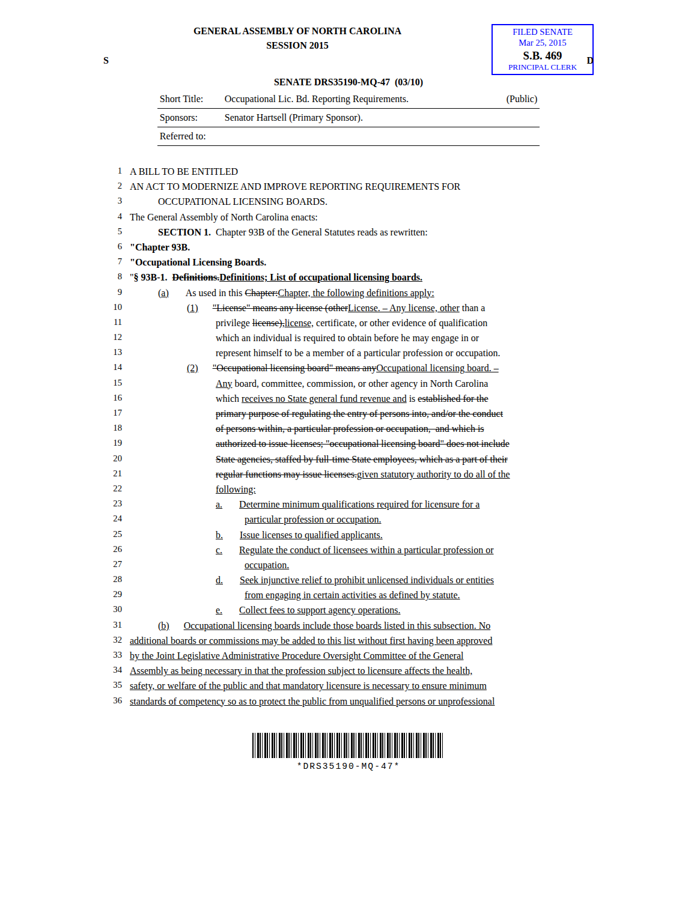FILED SENATE
Mar 25, 2015
S.B. 469
PRINCIPAL CLERK
GENERAL ASSEMBLY OF NORTH CAROLINA
SESSION 2015
S D
SENATE DRS35190-MQ-47 (03/10)
| Short Title: | Occupational Lic. Bd. Reporting Requirements. | (Public) |
| Sponsors: | Senator Hartsell (Primary Sponsor). |
| Referred to: | |
| 1 | A BILL TO BE ENTITLED |
| 2 | AN ACT TO MODERNIZE AND IMPROVE REPORTING REQUIREMENTS FOR |
| 3 | OCCUPATIONAL LICENSING BOARDS. |
| 4 | The General Assembly of North Carolina enacts: |
| 5 | SECTION 1. Chapter 93B of the General Statutes reads as rewritten: |
| 6 | "Chapter 93B. |
| 7 | "Occupational Licensing Boards. |
| 8 | " § 93B-1. Definitions. Definitions; List of occupational licensing boards. |
| 9 | (a) As used in this Chapter: Chapter, the following definitions apply: |
| 10 | (1) "License" means any license (other License. – Any license, other than a |
| 11 | privilege license), license, certificate, or other evidence of qualification |
| 12 | which an individual is required to obtain before he may engage in or |
| 13 | represent himself to be a member of a particular profession or occupation. |
| 14 | (2) "Occupational licensing board" means any Occupational licensing board. – |
| 15 | Any board, committee, commission, or other agency in North Carolina |
| 16 | which receives no State general fund revenue and is established for the |
| 17 | primary purpose of regulating the entry of persons into, and/or the conduct |
| 18 | of persons within, a particular profession or occupation, and which is |
| 19 | authorized to issue licenses; "occupational licensing board" does not include |
| 20 | State agencies, staffed by full-time State employees, which as a part of their |
| 21 | regular functions may issue licenses. given statutory authority to do all of the |
| 22 | following: |
| 23 | a. Determine minimum qualifications required for licensure for a |
| 24 | particular profession or occupation. |
| 25 | b. Issue licenses to qualified applicants. |
| 26 | c. Regulate the conduct of licensees within a particular profession or |
| 27 | occupation. |
| 28 | d. Seek injunctive relief to prohibit unlicensed individuals or entities |
| 29 | from engaging in certain activities as defined by statute. |
| 30 | e. Collect fees to support agency operations. |
| 31 | (b) Occupational licensing boards include those boards listed in this subsection. No |
| 32 | additional boards or commissions may be added to this list without first having been approved |
| 33 | by the Joint Legislative Administrative Procedure Oversight Committee of the General |
| 34 | Assembly as being necessary in that the profession subject to licensure affects the health, |
| 35 | safety, or welfare of the public and that mandatory licensure is necessary to ensure minimum |
| 36 | standards of competency so as to protect the public from unqualified persons or unprofessional |
*DRS35190-MQ-47*